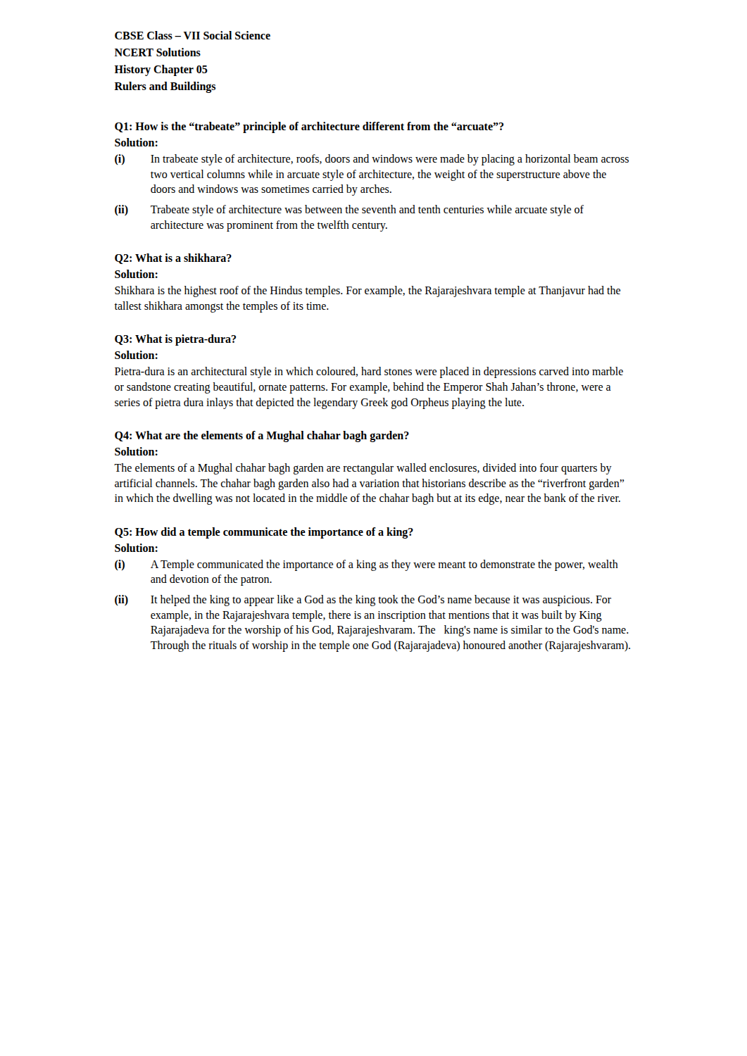CBSE Class – VII Social Science
NCERT Solutions
History Chapter 05
Rulers and Buildings
Q1: How is the “trabeate” principle of architecture different from the “arcuate”?
Solution:
(i) In trabeate style of architecture, roofs, doors and windows were made by placing a horizontal beam across two vertical columns while in arcuate style of architecture, the weight of the superstructure above the doors and windows was sometimes carried by arches.
(ii) Trabeate style of architecture was between the seventh and tenth centuries while arcuate style of architecture was prominent from the twelfth century.
Q2: What is a shikhara?
Solution:
Shikhara is the highest roof of the Hindus temples. For example, the Rajarajeshvara temple at Thanjavur had the tallest shikhara amongst the temples of its time.
Q3: What is pietra-dura?
Solution:
Pietra-dura is an architectural style in which coloured, hard stones were placed in depressions carved into marble or sandstone creating beautiful, ornate patterns. For example, behind the Emperor Shah Jahan’s throne, were a series of pietra dura inlays that depicted the legendary Greek god Orpheus playing the lute.
Q4: What are the elements of a Mughal chahar bagh garden?
Solution:
The elements of a Mughal chahar bagh garden are rectangular walled enclosures, divided into four quarters by artificial channels. The chahar bagh garden also had a variation that historians describe as the “riverfront garden” in which the dwelling was not located in the middle of the chahar bagh but at its edge, near the bank of the river.
Q5: How did a temple communicate the importance of a king?
Solution:
(i) A Temple communicated the importance of a king as they were meant to demonstrate the power, wealth and devotion of the patron.
(ii) It helped the king to appear like a God as the king took the God’s name because it was auspicious. For example, in the Rajarajeshvara temple, there is an inscription that mentions that it was built by King Rajarajadeva for the worship of his God, Rajarajeshvaram. The king's name is similar to the God's name. Through the rituals of worship in the temple one God (Rajarajadeva) honoured another (Rajarajeshvaram).